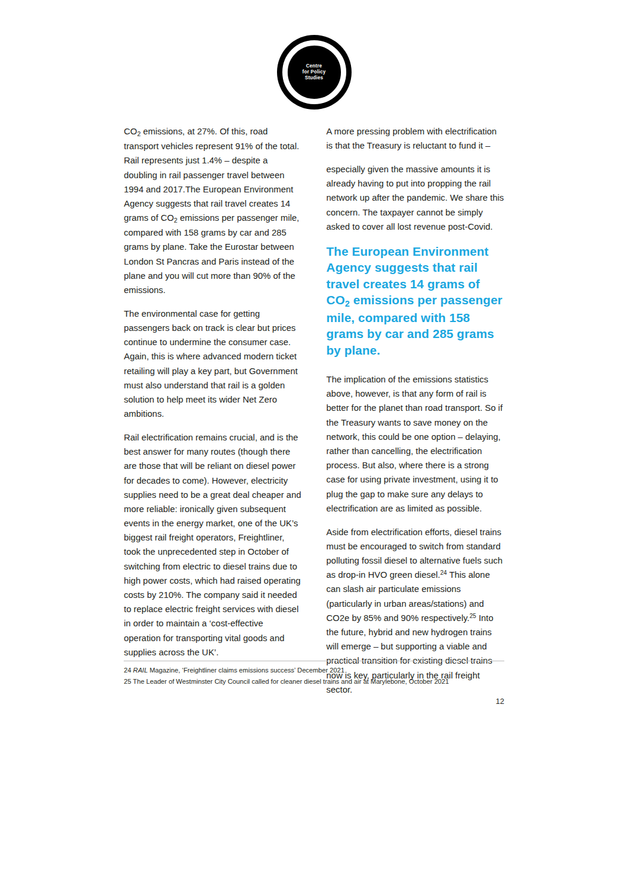Centre
for Policy
Studies
CO2 emissions, at 27%. Of this, road transport vehicles represent 91% of the total. Rail represents just 1.4% – despite a doubling in rail passenger travel between 1994 and 2017.The European Environment Agency suggests that rail travel creates 14 grams of CO2 emissions per passenger mile, compared with 158 grams by car and 285 grams by plane. Take the Eurostar between London St Pancras and Paris instead of the plane and you will cut more than 90% of the emissions.
The environmental case for getting passengers back on track is clear but prices continue to undermine the consumer case. Again, this is where advanced modern ticket retailing will play a key part, but Government must also understand that rail is a golden solution to help meet its wider Net Zero ambitions.
Rail electrification remains crucial, and is the best answer for many routes (though there are those that will be reliant on diesel power for decades to come). However, electricity supplies need to be a great deal cheaper and more reliable: ironically given subsequent events in the energy market, one of the UK’s biggest rail freight operators, Freightliner, took the unprecedented step in October of switching from electric to diesel trains due to high power costs, which had raised operating costs by 210%. The company said it needed to replace electric freight services with diesel in order to maintain a ‘cost-effective operation for transporting vital goods and supplies across the UK’.
A more pressing problem with electrification is that the Treasury is reluctant to fund it –
especially given the massive amounts it is already having to put into propping the rail network up after the pandemic. We share this concern. The taxpayer cannot be simply asked to cover all lost revenue post-Covid.
The European Environment Agency suggests that rail travel creates 14 grams of CO2 emissions per passenger mile, compared with 158 grams by car and 285 grams by plane.
The implication of the emissions statistics above, however, is that any form of rail is better for the planet than road transport. So if the Treasury wants to save money on the network, this could be one option – delaying, rather than cancelling, the electrification process. But also, where there is a strong case for using private investment, using it to plug the gap to make sure any delays to electrification are as limited as possible.
Aside from electrification efforts, diesel trains must be encouraged to switch from standard polluting fossil diesel to alternative fuels such as drop-in HVO green diesel.24 This alone can slash air particulate emissions (particularly in urban areas/stations) and CO2e by 85% and 90% respectively.25 Into the future, hybrid and new hydrogen trains will emerge – but supporting a viable and practical transition for existing diesel trains now is key, particularly in the rail freight sector.
24 RAIL Magazine, ‘Freightliner claims emissions success’ December 2021
25 The Leader of Westminster City Council called for cleaner diesel trains and air at Marylebone, October 2021
12